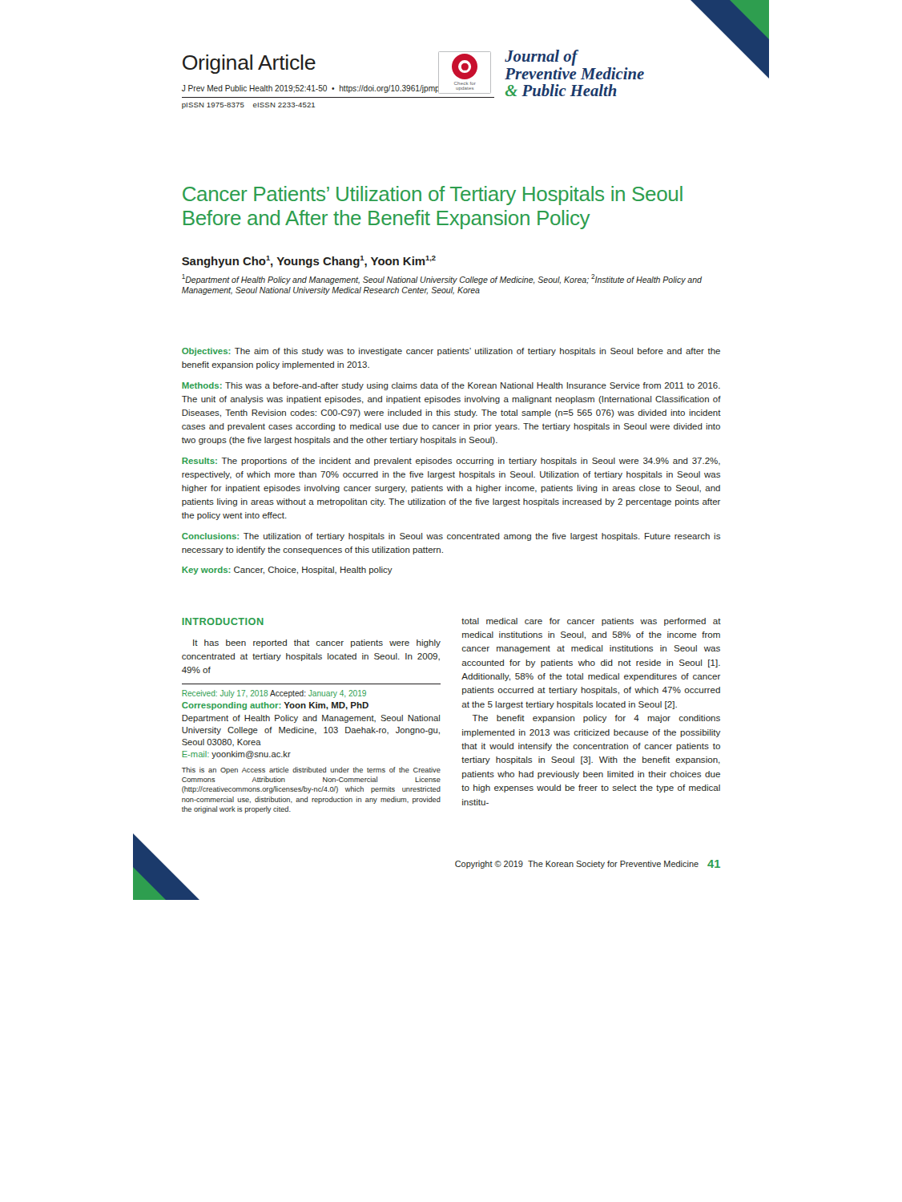Original Article
J Prev Med Public Health 2019;52:41-50 • https://doi.org/10.3961/jpmph.18.166
pISSN 1975-8375 eISSN 2233-4521
Check for
updates
Journal of Preventive Medicine & Public Health
Cancer Patients’ Utilization of Tertiary Hospitals in Seoul Before and After the Benefit Expansion Policy
Sanghyun Cho1, Youngs Chang1, Yoon Kim1,2
1Department of Health Policy and Management, Seoul National University College of Medicine, Seoul, Korea; 2Institute of Health Policy and Management, Seoul National University Medical Research Center, Seoul, Korea
Objectives: The aim of this study was to investigate cancer patients’ utilization of tertiary hospitals in Seoul before and after the benefit expansion policy implemented in 2013.
Methods: This was a before-and-after study using claims data of the Korean National Health Insurance Service from 2011 to 2016. The unit of analysis was inpatient episodes, and inpatient episodes involving a malignant neoplasm (International Classification of Diseases, Tenth Revision codes: C00-C97) were included in this study. The total sample (n=5 565 076) was divided into incident cases and prevalent cases according to medical use due to cancer in prior years. The tertiary hospitals in Seoul were divided into two groups (the five largest hospitals and the other tertiary hospitals in Seoul).
Results: The proportions of the incident and prevalent episodes occurring in tertiary hospitals in Seoul were 34.9% and 37.2%, respectively, of which more than 70% occurred in the five largest hospitals in Seoul. Utilization of tertiary hospitals in Seoul was higher for inpatient episodes involving cancer surgery, patients with a higher income, patients living in areas close to Seoul, and patients living in areas without a metropolitan city. The utilization of the five largest hospitals increased by 2 percentage points after the policy went into effect.
Conclusions: The utilization of tertiary hospitals in Seoul was concentrated among the five largest hospitals. Future research is necessary to identify the consequences of this utilization pattern.
Key words: Cancer, Choice, Hospital, Health policy
INTRODUCTION
It has been reported that cancer patients were highly concentrated at tertiary hospitals located in Seoul. In 2009, 49% of
Received: July 17, 2018 Accepted: January 4, 2019
Corresponding author: Yoon Kim, MD, PhD
Department of Health Policy and Management, Seoul National University College of Medicine, 103 Daehak-ro, Jongno-gu, Seoul 03080, Korea
E-mail: yoonkim@snu.ac.kr
This is an Open Access article distributed under the terms of the Creative Commons Attribution Non-Commercial License (http://creativecommons.org/licenses/by-nc/4.0/) which permits unrestricted non-commercial use, distribution, and reproduction in any medium, provided the original work is properly cited.
total medical care for cancer patients was performed at medical institutions in Seoul, and 58% of the income from cancer management at medical institutions in Seoul was accounted for by patients who did not reside in Seoul [1]. Additionally, 58% of the total medical expenditures of cancer patients occurred at tertiary hospitals, of which 47% occurred at the 5 largest tertiary hospitals located in Seoul [2].
The benefit expansion policy for 4 major conditions implemented in 2013 was criticized because of the possibility that it would intensify the concentration of cancer patients to tertiary hospitals in Seoul [3]. With the benefit expansion, patients who had previously been limited in their choices due to high expenses would be freer to select the type of medical institu-
Copyright © 2019 The Korean Society for Preventive Medicine 41